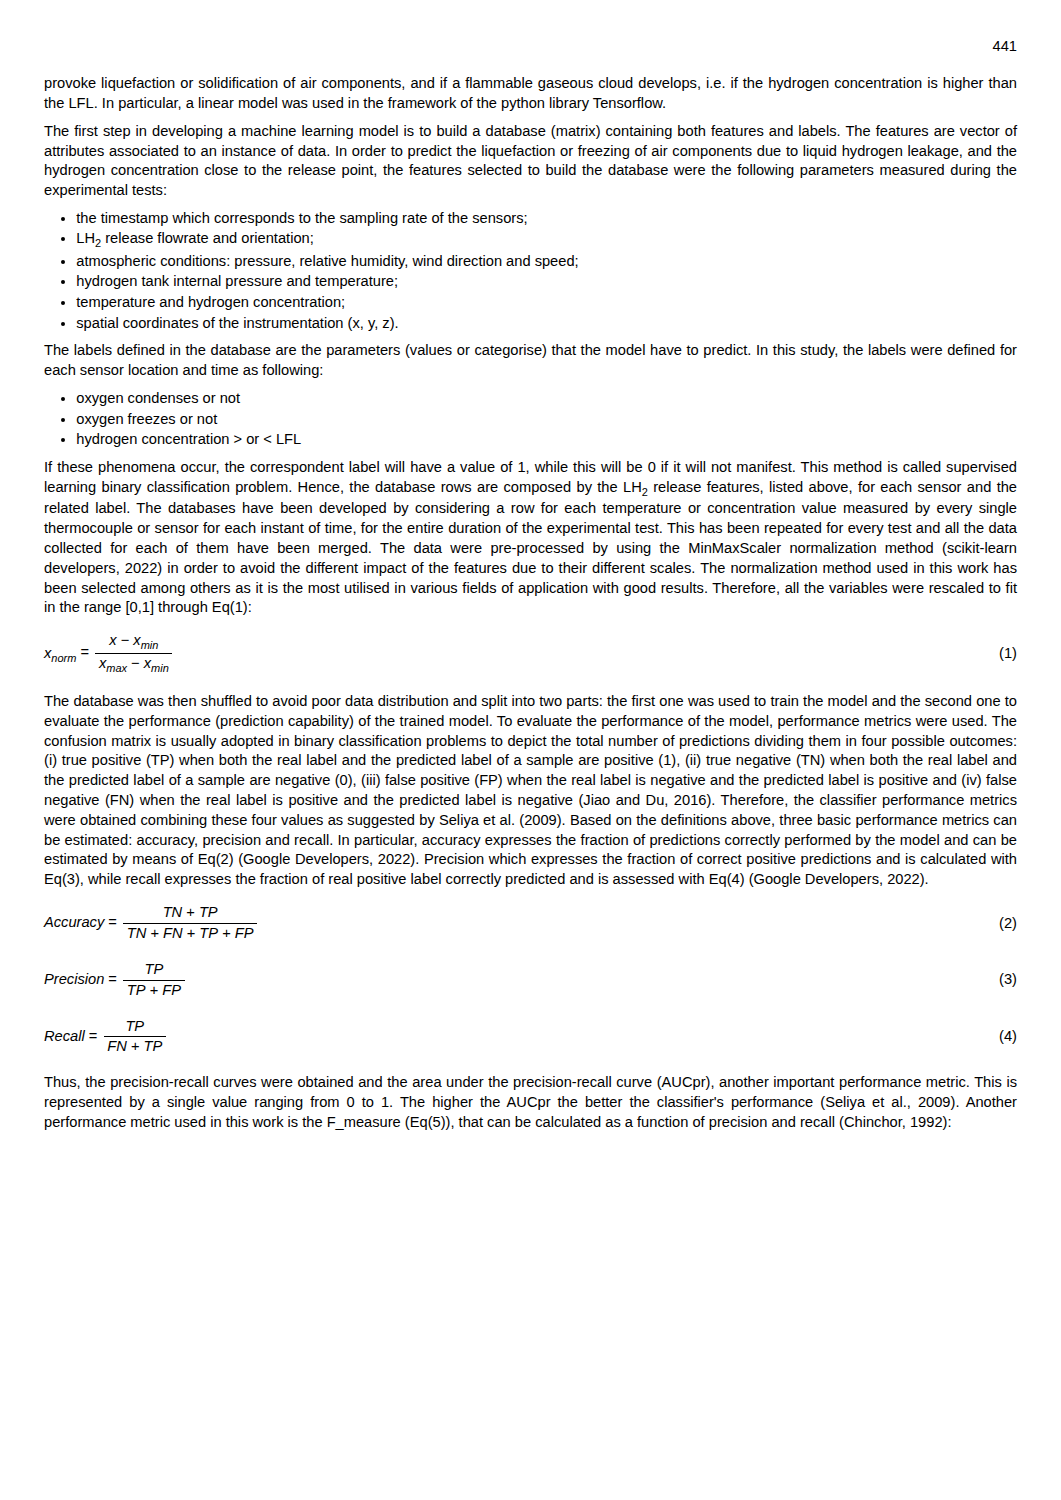441
provoke liquefaction or solidification of air components, and if a flammable gaseous cloud develops, i.e. if the hydrogen concentration is higher than the LFL. In particular, a linear model was used in the framework of the python library Tensorflow.
The first step in developing a machine learning model is to build a database (matrix) containing both features and labels. The features are vector of attributes associated to an instance of data. In order to predict the liquefaction or freezing of air components due to liquid hydrogen leakage, and the hydrogen concentration close to the release point, the features selected to build the database were the following parameters measured during the experimental tests:
the timestamp which corresponds to the sampling rate of the sensors;
LH2 release flowrate and orientation;
atmospheric conditions: pressure, relative humidity, wind direction and speed;
hydrogen tank internal pressure and temperature;
temperature and hydrogen concentration;
spatial coordinates of the instrumentation (x, y, z).
The labels defined in the database are the parameters (values or categorise) that the model have to predict. In this study, the labels were defined for each sensor location and time as following:
oxygen condenses or not
oxygen freezes or not
hydrogen concentration > or < LFL
If these phenomena occur, the correspondent label will have a value of 1, while this will be 0 if it will not manifest. This method is called supervised learning binary classification problem. Hence, the database rows are composed by the LH2 release features, listed above, for each sensor and the related label. The databases have been developed by considering a row for each temperature or concentration value measured by every single thermocouple or sensor for each instant of time, for the entire duration of the experimental test. This has been repeated for every test and all the data collected for each of them have been merged. The data were pre-processed by using the MinMaxScaler normalization method (scikit-learn developers, 2022) in order to avoid the different impact of the features due to their different scales. The normalization method used in this work has been selected among others as it is the most utilised in various fields of application with good results. Therefore, all the variables were rescaled to fit in the range [0,1] through Eq(1):
xnorm = x − xmin xmax − xmin
(1)
The database was then shuffled to avoid poor data distribution and split into two parts: the first one was used to train the model and the second one to evaluate the performance (prediction capability) of the trained model. To evaluate the performance of the model, performance metrics were used. The confusion matrix is usually adopted in binary classification problems to depict the total number of predictions dividing them in four possible outcomes: (i) true positive (TP) when both the real label and the predicted label of a sample are positive (1), (ii) true negative (TN) when both the real label and the predicted label of a sample are negative (0), (iii) false positive (FP) when the real label is negative and the predicted label is positive and (iv) false negative (FN) when the real label is positive and the predicted label is negative (Jiao and Du, 2016). Therefore, the classifier performance metrics were obtained combining these four values as suggested by Seliya et al. (2009). Based on the definitions above, three basic performance metrics can be estimated: accuracy, precision and recall. In particular, accuracy expresses the fraction of predictions correctly performed by the model and can be estimated by means of Eq(2) (Google Developers, 2022). Precision which expresses the fraction of correct positive predictions and is calculated with Eq(3), while recall expresses the fraction of real positive label correctly predicted and is assessed with Eq(4) (Google Developers, 2022).
Accuracy = TN + TP TN + FN + TP + FP
(2)
Precision = TP TP + FP
(3)
Recall = TP FN + TP
(4)
Thus, the precision-recall curves were obtained and the area under the precision-recall curve (AUCpr), another important performance metric. This is represented by a single value ranging from 0 to 1. The higher the AUCpr the better the classifier's performance (Seliya et al., 2009). Another performance metric used in this work is the F_measure (Eq(5)), that can be calculated as a function of precision and recall (Chinchor, 1992):